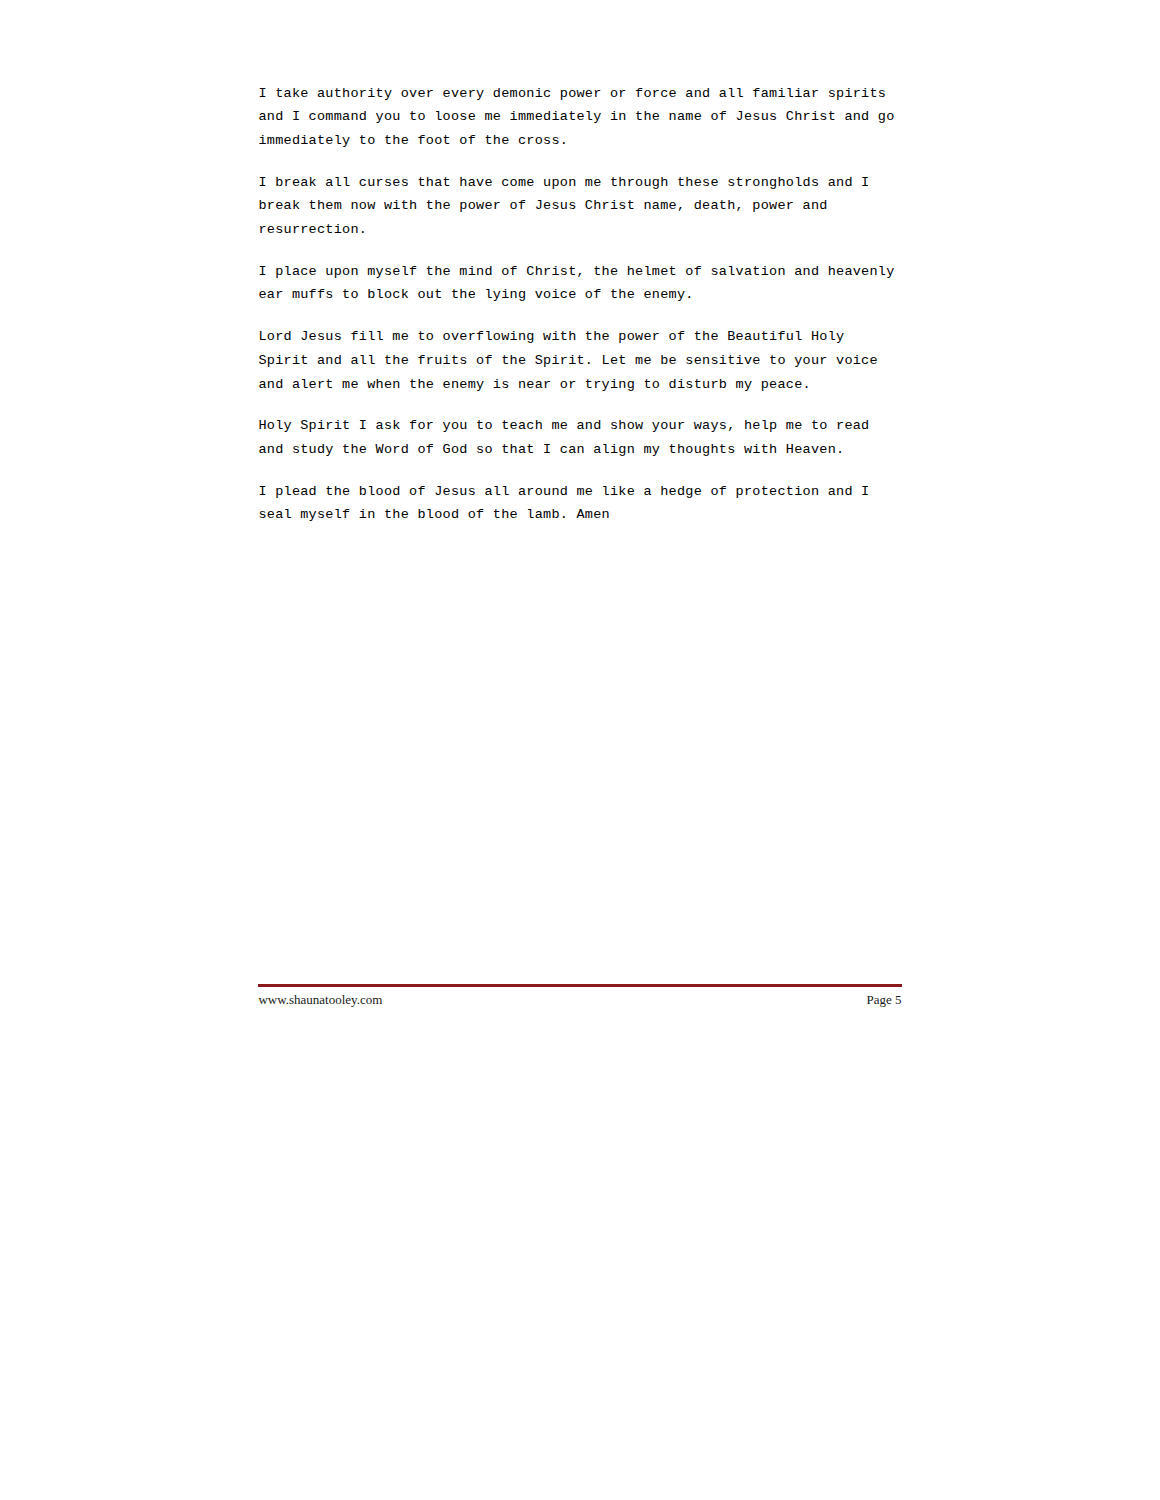I take authority over every demonic power or force and all familiar spirits and I command you to loose me immediately in the name of Jesus Christ and go immediately to the foot of the cross.
I break all curses that have come upon me through these strongholds and I break them now with the power of Jesus Christ name, death, power and resurrection.
I place upon myself the mind of Christ, the helmet of salvation and heavenly ear muffs to block out the lying voice of the enemy.
Lord Jesus fill me to overflowing with the power of the Beautiful Holy Spirit and all the fruits of the Spirit. Let me be sensitive to your voice and alert me when the enemy is near or trying to disturb my peace.
Holy Spirit I ask for you to teach me and show your ways, help me to read and study the Word of God so that I can align my thoughts with Heaven.
I plead the blood of Jesus all around me like a hedge of protection and I seal myself in the blood of the lamb. Amen
www.shaunatooley.com Page 5